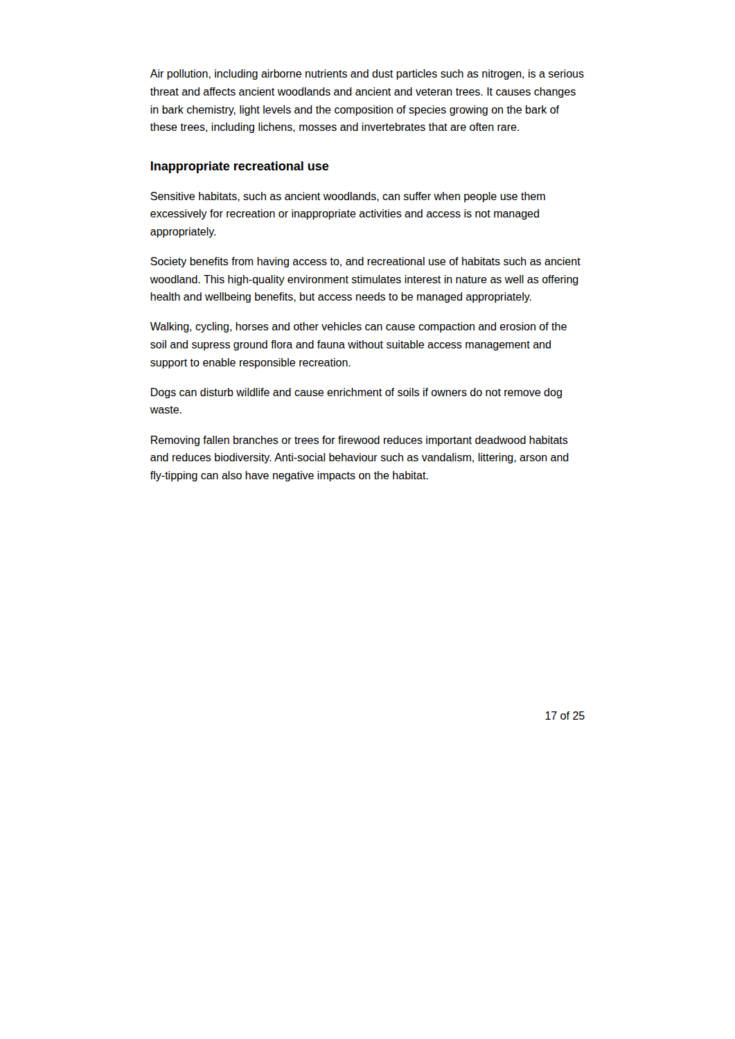Air pollution, including airborne nutrients and dust particles such as nitrogen, is a serious threat and affects ancient woodlands and ancient and veteran trees. It causes changes in bark chemistry, light levels and the composition of species growing on the bark of these trees, including lichens, mosses and invertebrates that are often rare.
Inappropriate recreational use
Sensitive habitats, such as ancient woodlands, can suffer when people use them excessively for recreation or inappropriate activities and access is not managed appropriately.
Society benefits from having access to, and recreational use of habitats such as ancient woodland. This high-quality environment stimulates interest in nature as well as offering health and wellbeing benefits, but access needs to be managed appropriately.
Walking, cycling, horses and other vehicles can cause compaction and erosion of the soil and supress ground flora and fauna without suitable access management and support to enable responsible recreation.
Dogs can disturb wildlife and cause enrichment of soils if owners do not remove dog waste.
Removing fallen branches or trees for firewood reduces important deadwood habitats and reduces biodiversity. Anti-social behaviour such as vandalism, littering, arson and fly-tipping can also have negative impacts on the habitat.
17 of 25